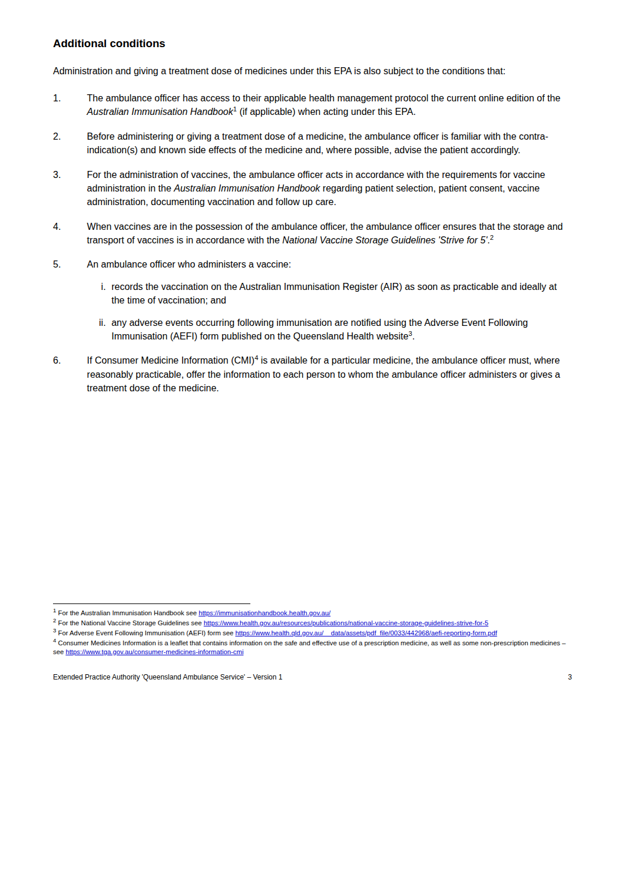Additional conditions
Administration and giving a treatment dose of medicines under this EPA is also subject to the conditions that:
The ambulance officer has access to their applicable health management protocol the current online edition of the Australian Immunisation Handbook1 (if applicable) when acting under this EPA.
Before administering or giving a treatment dose of a medicine, the ambulance officer is familiar with the contra-indication(s) and known side effects of the medicine and, where possible, advise the patient accordingly.
For the administration of vaccines, the ambulance officer acts in accordance with the requirements for vaccine administration in the Australian Immunisation Handbook regarding patient selection, patient consent, vaccine administration, documenting vaccination and follow up care.
When vaccines are in the possession of the ambulance officer, the ambulance officer ensures that the storage and transport of vaccines is in accordance with the National Vaccine Storage Guidelines 'Strive for 5'.2
An ambulance officer who administers a vaccine:
records the vaccination on the Australian Immunisation Register (AIR) as soon as practicable and ideally at the time of vaccination; and
any adverse events occurring following immunisation are notified using the Adverse Event Following Immunisation (AEFI) form published on the Queensland Health website3.
If Consumer Medicine Information (CMI)4 is available for a particular medicine, the ambulance officer must, where reasonably practicable, offer the information to each person to whom the ambulance officer administers or gives a treatment dose of the medicine.
1 For the Australian Immunisation Handbook see https://immunisationhandbook.health.gov.au/
2 For the National Vaccine Storage Guidelines see https://www.health.gov.au/resources/publications/national-vaccine-storage-guidelines-strive-for-5
3 For Adverse Event Following Immunisation (AEFI) form see https://www.health.qld.gov.au/__data/assets/pdf_file/0033/442968/aefi-reporting-form.pdf
4 Consumer Medicines Information is a leaflet that contains information on the safe and effective use of a prescription medicine, as well as some non-prescription medicines – see https://www.tga.gov.au/consumer-medicines-information-cmi
Extended Practice Authority 'Queensland Ambulance Service' – Version 1 3